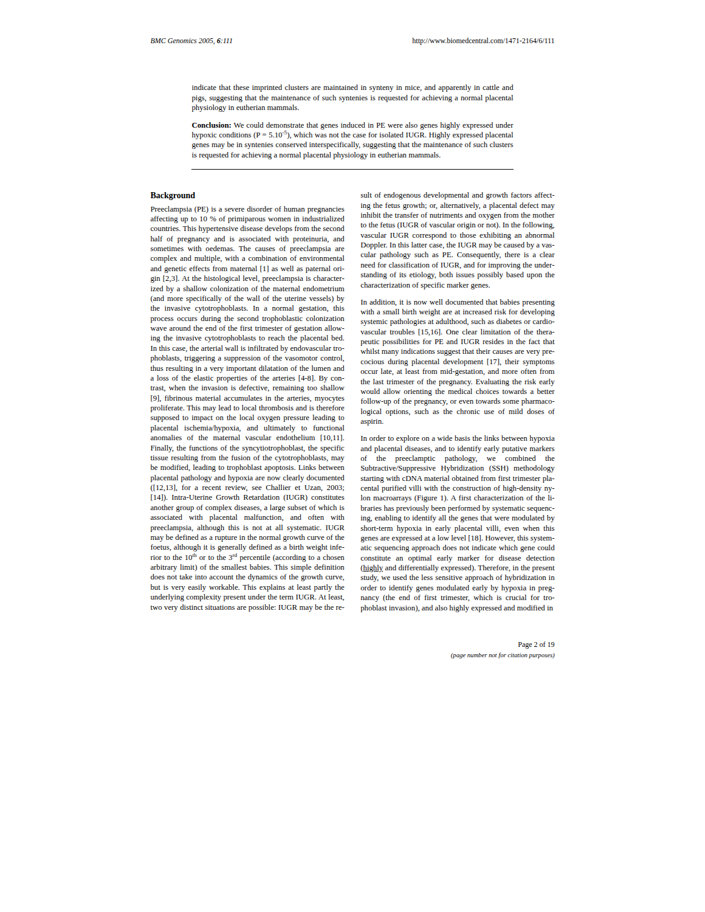BMC Genomics 2005, 6:111
http://www.biomedcentral.com/1471-2164/6/111
indicate that these imprinted clusters are maintained in synteny in mice, and apparently in cattle and pigs, suggesting that the maintenance of such syntenies is requested for achieving a normal placental physiology in eutherian mammals.
Conclusion: We could demonstrate that genes induced in PE were also genes highly expressed under hypoxic conditions (P = 5.10-5), which was not the case for isolated IUGR. Highly expressed placental genes may be in syntenies conserved interspecifically, suggesting that the maintenance of such clusters is requested for achieving a normal placental physiology in eutherian mammals.
Background
Preeclampsia (PE) is a severe disorder of human pregnancies affecting up to 10 % of primiparous women in industrialized countries. This hypertensive disease develops from the second half of pregnancy and is associated with proteinuria, and sometimes with oedemas. The causes of preeclampsia are complex and multiple, with a combination of environmental and genetic effects from maternal [1] as well as paternal origin [2,3]. At the histological level, preeclampsia is characterized by a shallow colonization of the maternal endometrium (and more specifically of the wall of the uterine vessels) by the invasive cytotrophoblasts. In a normal gestation, this process occurs during the second trophoblastic colonization wave around the end of the first trimester of gestation allowing the invasive cytotrophoblasts to reach the placental bed. In this case, the arterial wall is infiltrated by endovascular trophoblasts, triggering a suppression of the vasomotor control, thus resulting in a very important dilatation of the lumen and a loss of the elastic properties of the arteries [4-8]. By contrast, when the invasion is defective, remaining too shallow [9], fibrinous material accumulates in the arteries, myocytes proliferate. This may lead to local thrombosis and is therefore supposed to impact on the local oxygen pressure leading to placental ischemia/hypoxia, and ultimately to functional anomalies of the maternal vascular endothelium [10,11]. Finally, the functions of the syncytiotrophoblast, the specific tissue resulting from the fusion of the cytotrophoblasts, may be modified, leading to trophoblast apoptosis. Links between placental pathology and hypoxia are now clearly documented ([12,13], for a recent review, see Challier et Uzan, 2003; [14]). Intra-Uterine Growth Retardation (IUGR) constitutes another group of complex diseases, a large subset of which is associated with placental malfunction, and often with preeclampsia, although this is not at all systematic. IUGR may be defined as a rupture in the normal growth curve of the foetus, although it is generally defined as a birth weight inferior to the 10th or to the 3rd percentile (according to a chosen arbitrary limit) of the smallest babies. This simple definition does not take into account the dynamics of the growth curve, but is very easily workable. This explains at least partly the underlying complexity present under the term IUGR. At least, two very distinct situations are possible: IUGR may be the result of endogenous developmental and growth factors affecting the fetus growth; or, alternatively, a placental defect may inhibit the transfer of nutriments and oxygen from the mother to the fetus (IUGR of vascular origin or not). In the following, vascular IUGR correspond to those exhibiting an abnormal Doppler. In this latter case, the IUGR may be caused by a vascular pathology such as PE. Consequently, there is a clear need for classification of IUGR, and for improving the understanding of its etiology, both issues possibly based upon the characterization of specific marker genes.
In addition, it is now well documented that babies presenting with a small birth weight are at increased risk for developing systemic pathologies at adulthood, such as diabetes or cardiovascular troubles [15,16]. One clear limitation of the therapeutic possibilities for PE and IUGR resides in the fact that whilst many indications suggest that their causes are very precocious during placental development [17], their symptoms occur late, at least from mid-gestation, and more often from the last trimester of the pregnancy. Evaluating the risk early would allow orienting the medical choices towards a better follow-up of the pregnancy, or even towards some pharmacological options, such as the chronic use of mild doses of aspirin.
In order to explore on a wide basis the links between hypoxia and placental diseases, and to identify early putative markers of the preeclamptic pathology, we combined the Subtractive/Suppressive Hybridization (SSH) methodology starting with cDNA material obtained from first trimester placental purified villi with the construction of high-density nylon macroarrays (Figure 1). A first characterization of the libraries has previously been performed by systematic sequencing, enabling to identify all the genes that were modulated by short-term hypoxia in early placental villi, even when this genes are expressed at a low level [18]. However, this systematic sequencing approach does not indicate which gene could constitute an optimal early marker for disease detection (highly and differentially expressed). Therefore, in the present study, we used the less sensitive approach of hybridization in order to identify genes modulated early by hypoxia in pregnancy (the end of first trimester, which is crucial for trophoblast invasion), and also highly expressed and modified in
Page 2 of 19
(page number not for citation purposes)